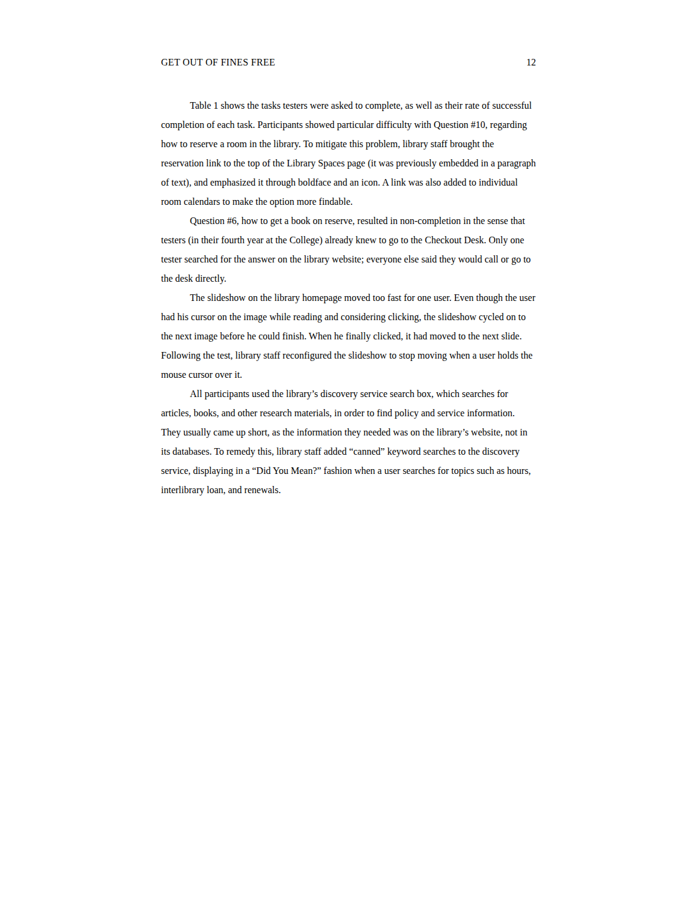Get Out of Fines Free 12
Table 1 shows the tasks testers were asked to complete, as well as their rate of successful completion of each task. Participants showed particular difficulty with Question #10, regarding how to reserve a room in the library. To mitigate this problem, library staff brought the reservation link to the top of the Library Spaces page (it was previously embedded in a paragraph of text), and emphasized it through boldface and an icon. A link was also added to individual room calendars to make the option more findable.
Question #6, how to get a book on reserve, resulted in non-completion in the sense that testers (in their fourth year at the College) already knew to go to the Checkout Desk. Only one tester searched for the answer on the library website; everyone else said they would call or go to the desk directly.
The slideshow on the library homepage moved too fast for one user. Even though the user had his cursor on the image while reading and considering clicking, the slideshow cycled on to the next image before he could finish. When he finally clicked, it had moved to the next slide. Following the test, library staff reconfigured the slideshow to stop moving when a user holds the mouse cursor over it.
All participants used the library’s discovery service search box, which searches for articles, books, and other research materials, in order to find policy and service information. They usually came up short, as the information they needed was on the library’s website, not in its databases. To remedy this, library staff added “canned” keyword searches to the discovery service, displaying in a “Did You Mean?” fashion when a user searches for topics such as hours, interlibrary loan, and renewals.